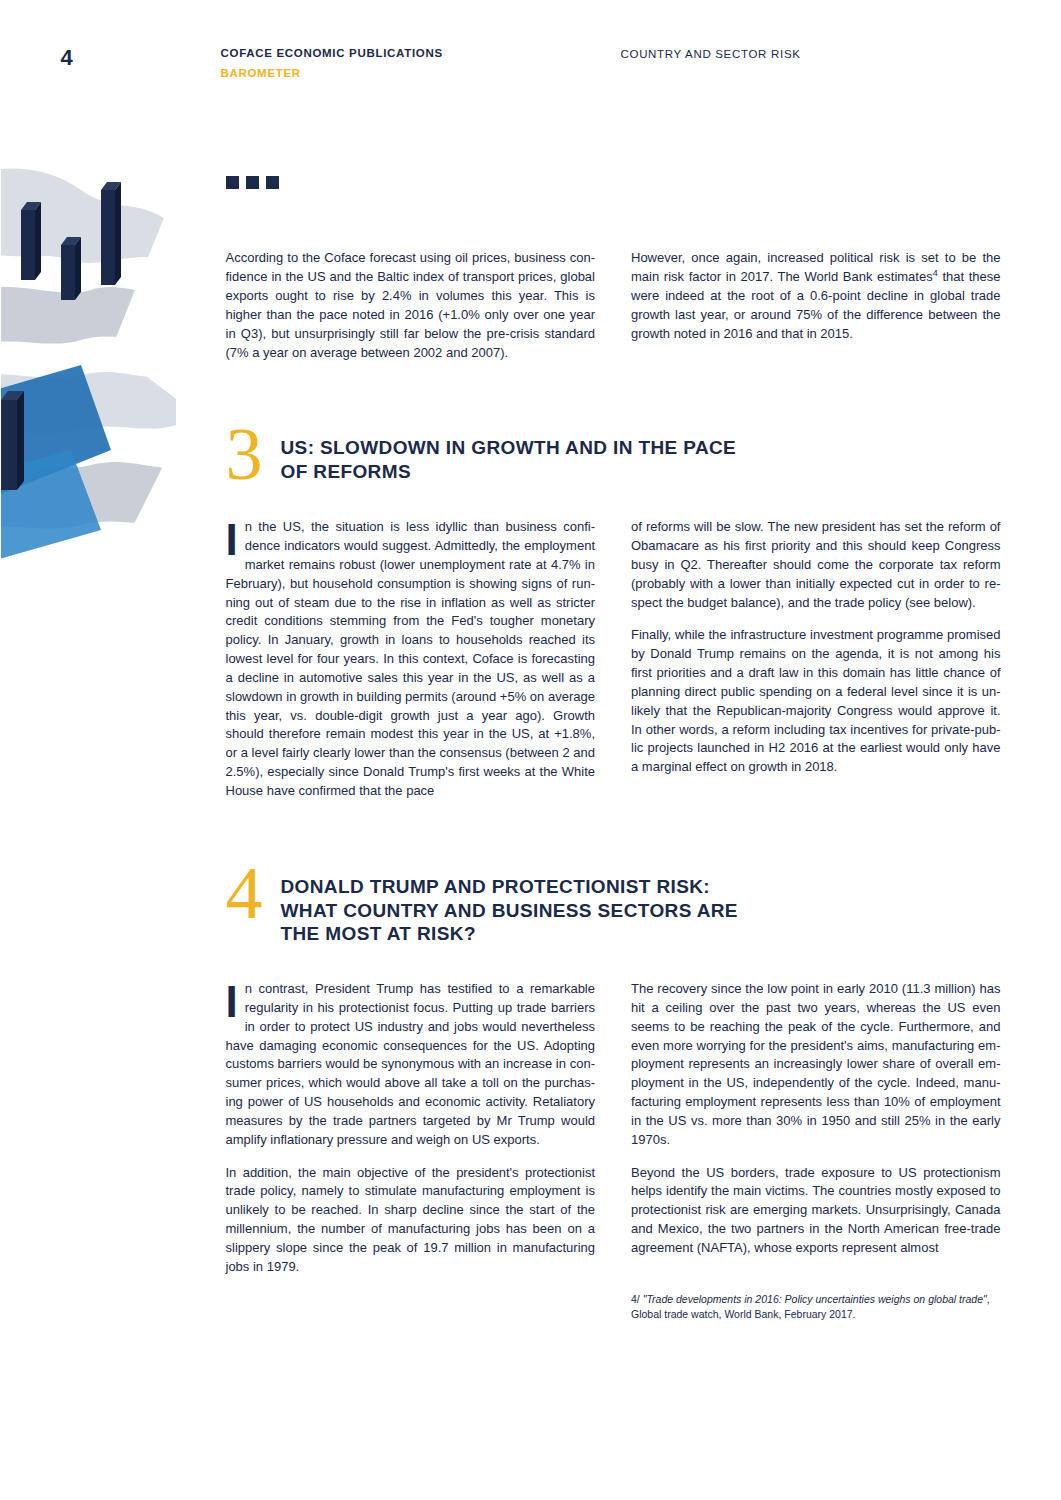4
Coface Economic Publications
Barometer
Country and Sector Risk
According to the Coface forecast using oil prices, business confidence in the US and the Baltic index of transport prices, global exports ought to rise by 2.4% in volumes this year. This is higher than the pace noted in 2016 (+1.0% only over one year in Q3), but unsurprisingly still far below the pre-crisis standard (7% a year on average between 2002 and 2007).
However, once again, increased political risk is set to be the main risk factor in 2017. The World Bank estimates4 that these were indeed at the root of a 0.6-point decline in global trade growth last year, or around 75% of the difference between the growth noted in 2016 and that in 2015.
3
US: Slowdown in growth and in the pace
of reforms
In the US, the situation is less idyllic than business confidence indicators would suggest. Admittedly, the employment market remains robust (lower unemployment rate at 4.7% in February), but household consumption is showing signs of running out of steam due to the rise in inflation as well as stricter credit conditions stemming from the Fed's tougher monetary policy. In January, growth in loans to households reached its lowest level for four years. In this context, Coface is forecasting a decline in automotive sales this year in the US, as well as a slowdown in growth in building permits (around +5% on average this year, vs. double-digit growth just a year ago). Growth should therefore remain modest this year in the US, at +1.8%, or a level fairly clearly lower than the consensus (between 2 and 2.5%), especially since Donald Trump's first weeks at the White House have confirmed that the pace
of reforms will be slow. The new president has set the reform of Obamacare as his first priority and this should keep Congress busy in Q2. Thereafter should come the corporate tax reform (probably with a lower than initially expected cut in order to respect the budget balance), and the trade policy (see below).
Finally, while the infrastructure investment programme promised by Donald Trump remains on the agenda, it is not among his first priorities and a draft law in this domain has little chance of planning direct public spending on a federal level since it is unlikely that the Republican-majority Congress would approve it. In other words, a reform including tax incentives for private-public projects launched in H2 2016 at the earliest would only have a marginal effect on growth in 2018.
4
Donald Trump and protectionist risk:
what country and business sectors are
the most at risk?
In contrast, President Trump has testified to a remarkable regularity in his protectionist focus. Putting up trade barriers in order to protect US industry and jobs would nevertheless have damaging economic consequences for the US. Adopting customs barriers would be synonymous with an increase in consumer prices, which would above all take a toll on the purchasing power of US households and economic activity. Retaliatory measures by the trade partners targeted by Mr Trump would amplify inflationary pressure and weigh on US exports.
In addition, the main objective of the president's protectionist trade policy, namely to stimulate manufacturing employment is unlikely to be reached. In sharp decline since the start of the millennium, the number of manufacturing jobs has been on a slippery slope since the peak of 19.7 million in manufacturing jobs in 1979.
The recovery since the low point in early 2010 (11.3 million) has hit a ceiling over the past two years, whereas the US even seems to be reaching the peak of the cycle. Furthermore, and even more worrying for the president's aims, manufacturing employment represents an increasingly lower share of overall employment in the US, independently of the cycle. Indeed, manufacturing employment represents less than 10% of employment in the US vs. more than 30% in 1950 and still 25% in the early 1970s.
Beyond the US borders, trade exposure to US protectionism helps identify the main victims. The countries mostly exposed to protectionist risk are emerging markets. Unsurprisingly, Canada and Mexico, the two partners in the North American free-trade agreement (NAFTA), whose exports represent almost
4/ "Trade developments in 2016: Policy uncertainties weighs on global trade", Global trade watch, World Bank, February 2017.